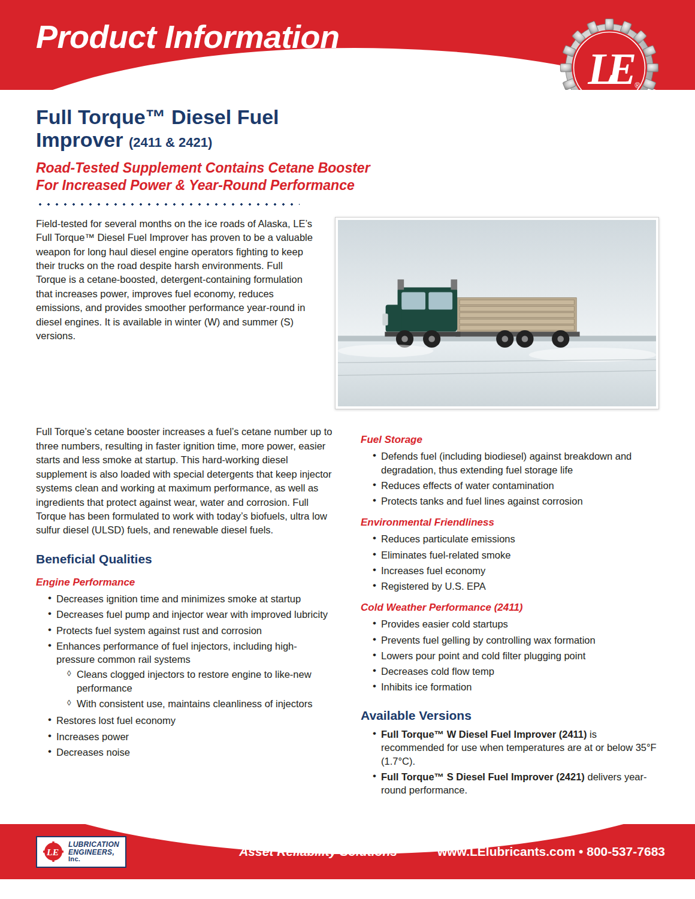Product Information
L E ®
Full Torque™ Diesel Fuel
Improver (2411 & 2421)
Road-Tested Supplement Contains Cetane Booster
For Increased Power & Year-Round Performance
Field-tested for several months on the ice roads of Alaska, LE’s Full Torque™ Diesel Fuel Improver has proven to be a valuable weapon for long haul diesel engine operators fighting to keep their trucks on the road despite harsh environments. Full Torque is a cetane-boosted, detergent-containing formulation that increases power, improves fuel economy, reduces emissions, and provides smoother performance year-round in diesel engines. It is available in winter (W) and summer (S) versions.
Full Torque’s cetane booster increases a fuel’s cetane number up to three numbers, resulting in faster ignition time, more power, easier starts and less smoke at startup. This hard-working diesel supplement is also loaded with special detergents that keep injector systems clean and working at maximum performance, as well as ingredients that protect against wear, water and corrosion. Full Torque has been formulated to work with today’s biofuels, ultra low sulfur diesel (ULSD) fuels, and renewable diesel fuels.
Beneficial Qualities
Engine Performance
Decreases ignition time and minimizes smoke at startup
Decreases fuel pump and injector wear with improved lubricity
Protects fuel system against rust and corrosion
Enhances performance of fuel injectors, including high-pressure common rail systems
Cleans clogged injectors to restore engine to like-new performance
With consistent use, maintains cleanliness of injectors
Restores lost fuel economy
Increases power
Decreases noise
Fuel Storage
Defends fuel (including biodiesel) against breakdown and degradation, thus extending fuel storage life
Reduces effects of water contamination
Protects tanks and fuel lines against corrosion
Environmental Friendliness
Reduces particulate emissions
Eliminates fuel-related smoke
Increases fuel economy
Registered by U.S. EPA
Cold Weather Performance (2411)
Provides easier cold startups
Prevents fuel gelling by controlling wax formation
Lowers pour point and cold filter plugging point
Decreases cold flow temp
Inhibits ice formation
Available Versions
Full Torque™ W Diesel Fuel Improver (2411) is recommended for use when temperatures are at or below 35°F (1.7°C).
Full Torque™ S Diesel Fuel Improver (2421) delivers year-round performance.
LE
LUBRICATION ENGINEERS, Inc.
Asset Reliability Solutions™ www.LElubricants.com • 800-537-7683